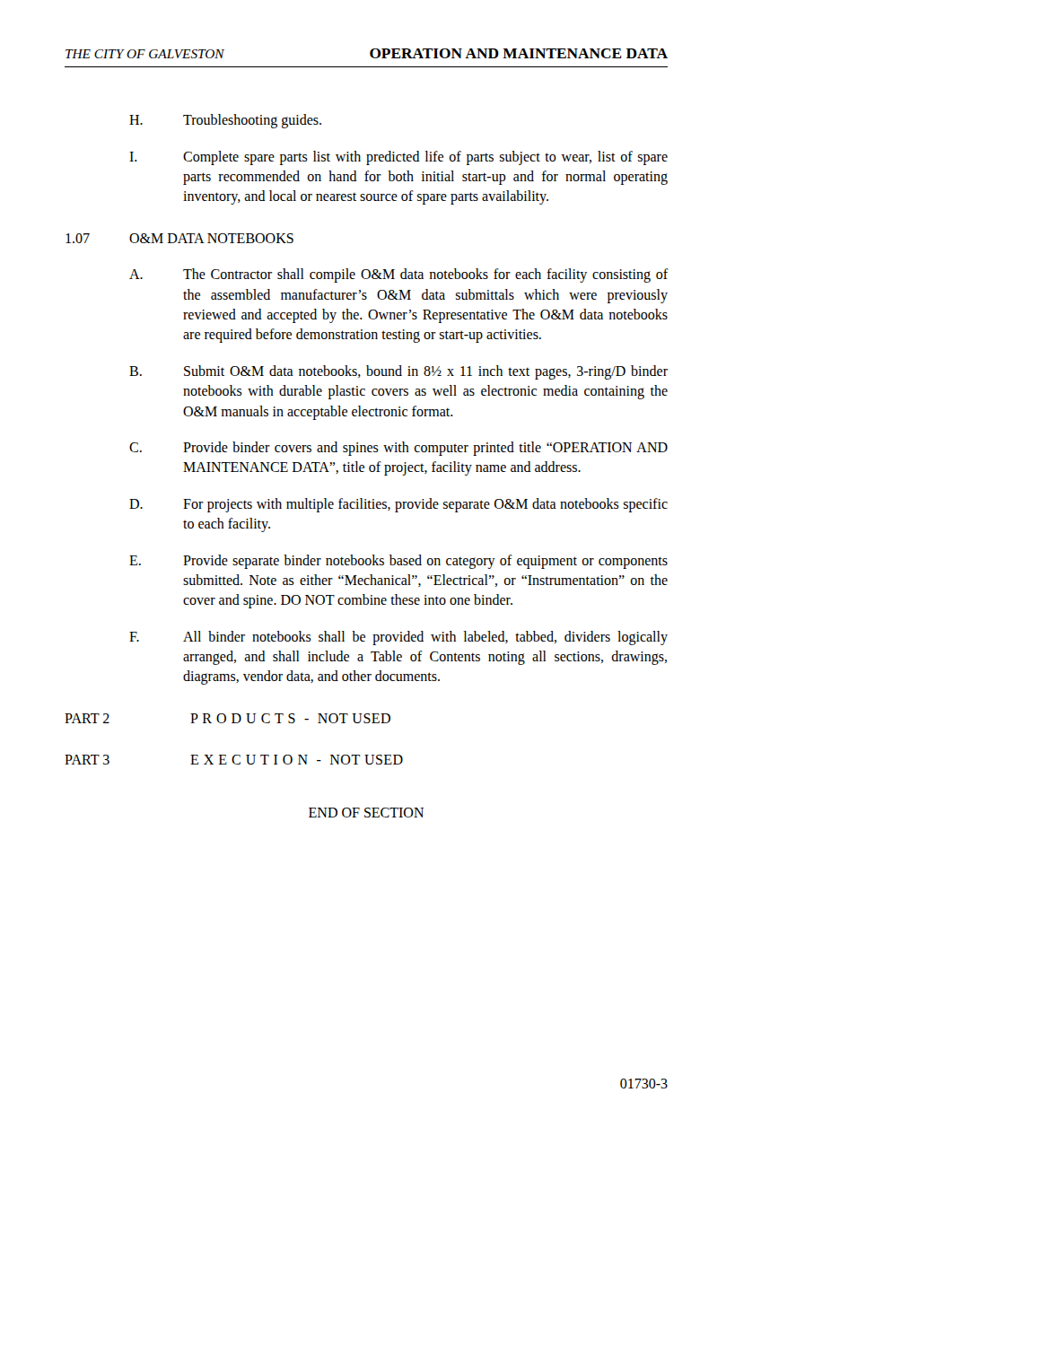THE CITY OF GALVESTON
OPERATION AND MAINTENANCE DATA
H.
Troubleshooting guides.
I.
Complete spare parts list with predicted life of parts subject to wear, list of spare parts recommended on hand for both initial start-up and for normal operating inventory, and local or nearest source of spare parts availability.
1.07
O&M DATA NOTEBOOKS
A.
The Contractor shall compile O&M data notebooks for each facility consisting of the assembled manufacturer’s O&M data submittals which were previously reviewed and accepted by the. Owner’s Representative The O&M data notebooks are required before demonstration testing or start-up activities.
B.
Submit O&M data notebooks, bound in 8½ x 11 inch text pages, 3-ring/D binder notebooks with durable plastic covers as well as electronic media containing the O&M manuals in acceptable electronic format.
C.
Provide binder covers and spines with computer printed title “OPERATION AND MAINTENANCE DATA”, title of project, facility name and address.
D.
For projects with multiple facilities, provide separate O&M data notebooks specific to each facility.
E.
Provide separate binder notebooks based on category of equipment or components submitted. Note as either “Mechanical”, “Electrical”, or “Instrumentation” on the cover and spine. DO NOT combine these into one binder.
F.
All binder notebooks shall be provided with labeled, tabbed, dividers logically arranged, and shall include a Table of Contents noting all sections, drawings, diagrams, vendor data, and other documents.
PART 2
P R O D U C T S - NOT USED
PART 3
E X E C U T I O N - NOT USED
END OF SECTION
01730-3